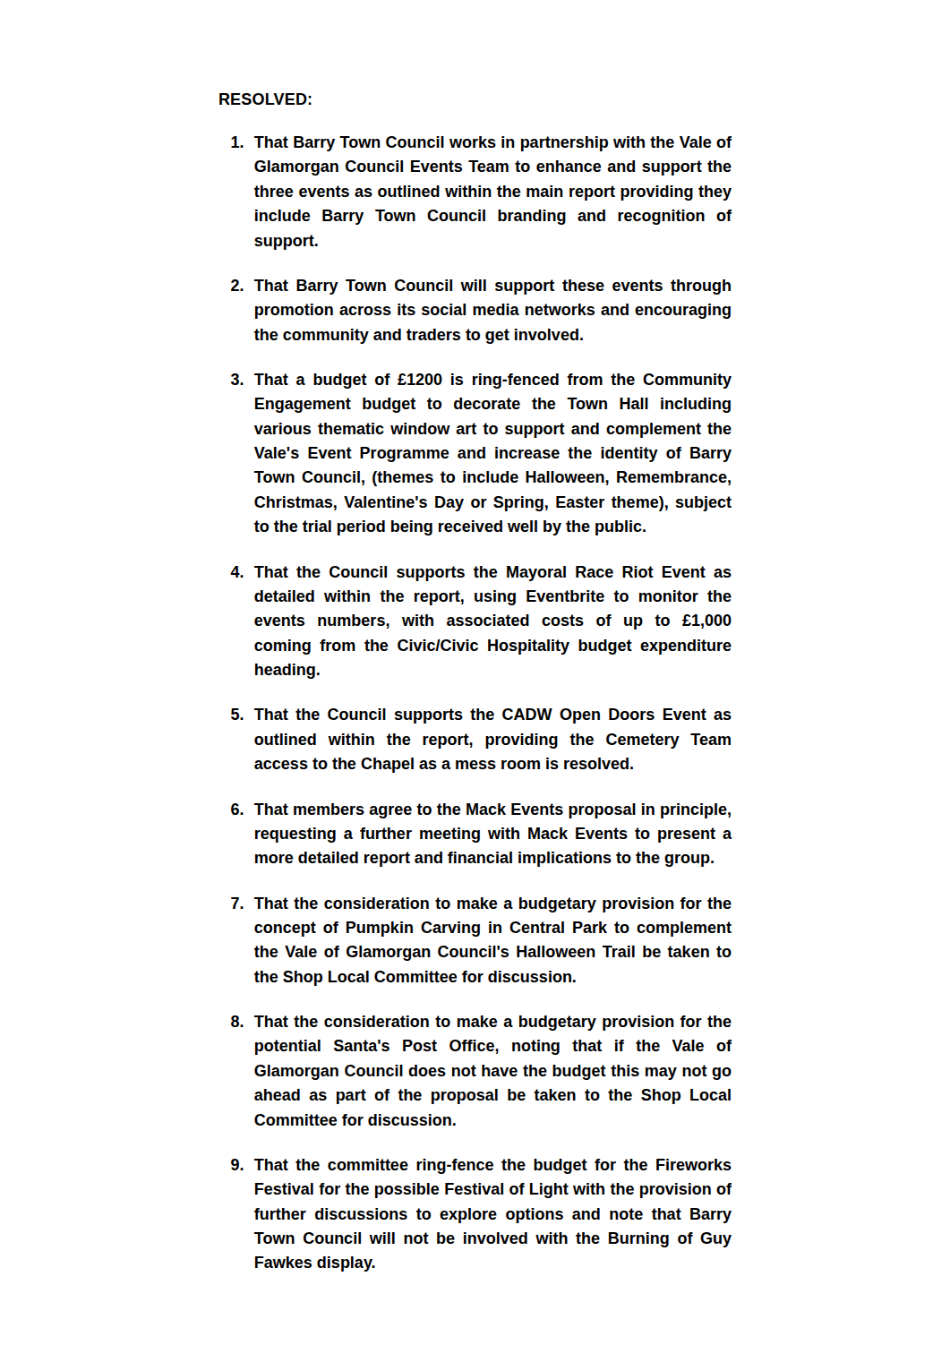RESOLVED:
That Barry Town Council works in partnership with the Vale of Glamorgan Council Events Team to enhance and support the three events as outlined within the main report providing they include Barry Town Council branding and recognition of support.
That Barry Town Council will support these events through promotion across its social media networks and encouraging the community and traders to get involved.
That a budget of £1200 is ring-fenced from the Community Engagement budget to decorate the Town Hall including various thematic window art to support and complement the Vale's Event Programme and increase the identity of Barry Town Council, (themes to include Halloween, Remembrance, Christmas, Valentine's Day or Spring, Easter theme), subject to the trial period being received well by the public.
That the Council supports the Mayoral Race Riot Event as detailed within the report, using Eventbrite to monitor the events numbers, with associated costs of up to £1,000 coming from the Civic/Civic Hospitality budget expenditure heading.
That the Council supports the CADW Open Doors Event as outlined within the report, providing the Cemetery Team access to the Chapel as a mess room is resolved.
That members agree to the Mack Events proposal in principle, requesting a further meeting with Mack Events to present a more detailed report and financial implications to the group.
That the consideration to make a budgetary provision for the concept of Pumpkin Carving in Central Park to complement the Vale of Glamorgan Council's Halloween Trail be taken to the Shop Local Committee for discussion.
That the consideration to make a budgetary provision for the potential Santa's Post Office, noting that if the Vale of Glamorgan Council does not have the budget this may not go ahead as part of the proposal be taken to the Shop Local Committee for discussion.
That the committee ring-fence the budget for the Fireworks Festival for the possible Festival of Light with the provision of further discussions to explore options and note that Barry Town Council will not be involved with the Burning of Guy Fawkes display.